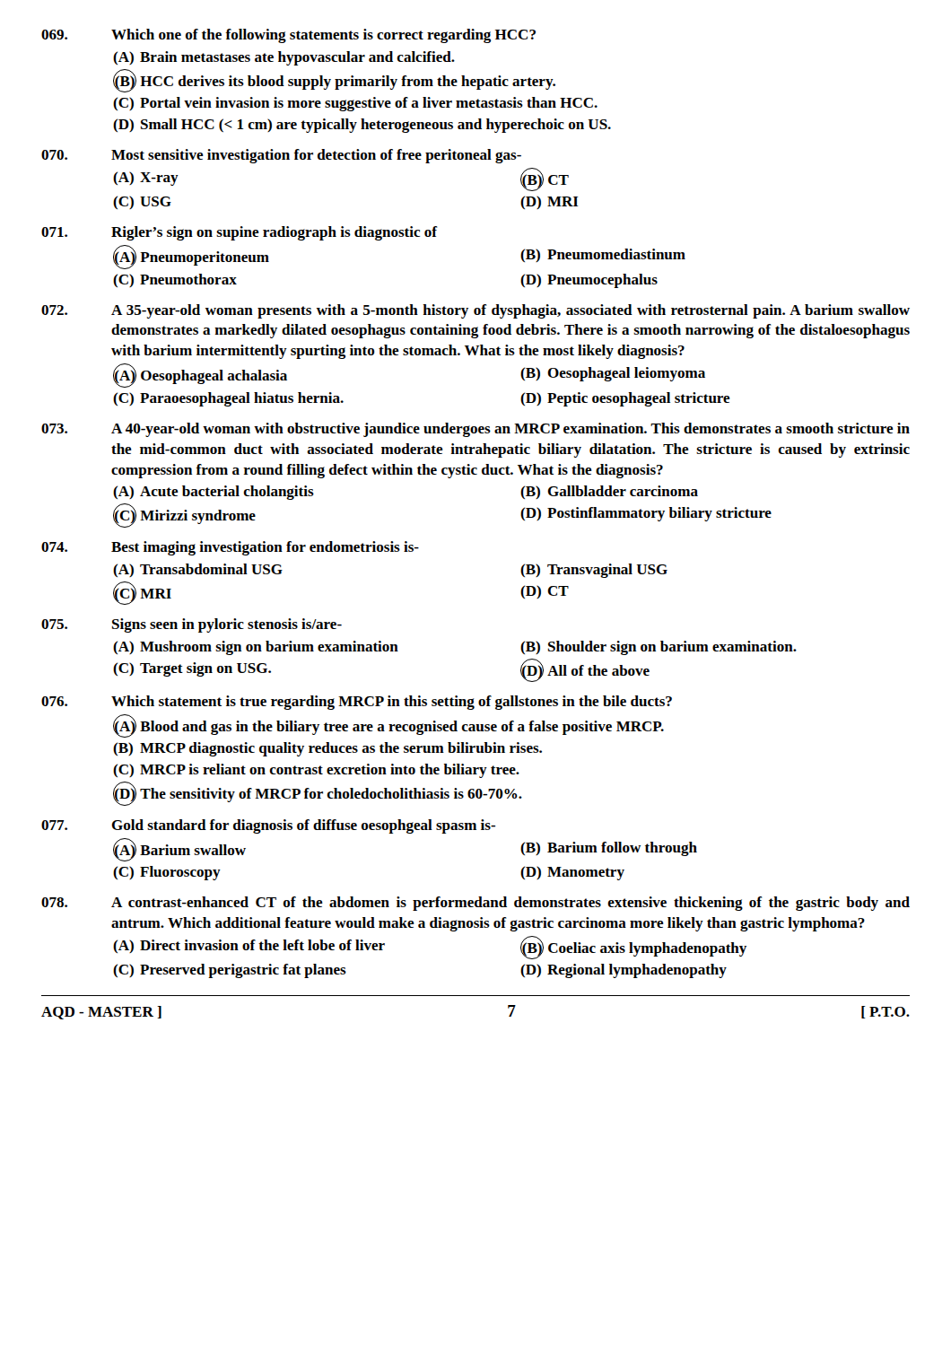069.
Which one of the following statements is correct regarding HCC?
(A) Brain metastases ate hypovascular and calcified.
(B) HCC derives its blood supply primarily from the hepatic artery.
(C) Portal vein invasion is more suggestive of a liver metastasis than HCC.
(D) Small HCC (< 1 cm) are typically heterogeneous and hyperechoic on US.
070.
Most sensitive investigation for detection of free peritoneal gas-
(A) X-ray
(B) CT
(C) USG
(D) MRI
071.
Rigler’s sign on supine radiograph is diagnostic of
(A) Pneumoperitoneum
(B) Pneumomediastinum
(C) Pneumothorax
(D) Pneumocephalus
072.
A 35-year-old woman presents with a 5-month history of dysphagia, associated with retrosternal pain. A barium swallow demonstrates a markedly dilated oesophagus containing food debris. There is a smooth narrowing of the distaloesophagus with barium intermittently spurting into the stomach. What is the most likely diagnosis?
(A) Oesophageal achalasia
(B) Oesophageal leiomyoma
(C) Paraoesophageal hiatus hernia.
(D) Peptic oesophageal stricture
073.
A 40-year-old woman with obstructive jaundice undergoes an MRCP examination. This demonstrates a smooth stricture in the mid-common duct with associated moderate intrahepatic biliary dilatation. The stricture is caused by extrinsic compression from a round filling defect within the cystic duct. What is the diagnosis?
(A) Acute bacterial cholangitis
(B) Gallbladder carcinoma
(C) Mirizzi syndrome
(D) Postinflammatory biliary stricture
074.
Best imaging investigation for endometriosis is-
(A) Transabdominal USG
(B) Transvaginal USG
(C) MRI
(D) CT
075.
Signs seen in pyloric stenosis is/are-
(A) Mushroom sign on barium examination
(B) Shoulder sign on barium examination.
(C) Target sign on USG.
(D) All of the above
076.
Which statement is true regarding MRCP in this setting of gallstones in the bile ducts?
(A) Blood and gas in the biliary tree are a recognised cause of a false positive MRCP.
(B) MRCP diagnostic quality reduces as the serum bilirubin rises.
(C) MRCP is reliant on contrast excretion into the biliary tree.
(D) The sensitivity of MRCP for choledocholithiasis is 60-70%.
077.
Gold standard for diagnosis of diffuse oesophgeal spasm is-
(A) Barium swallow
(B) Barium follow through
(C) Fluoroscopy
(D) Manometry
078.
A contrast-enhanced CT of the abdomen is performedand demonstrates extensive thickening of the gastric body and antrum. Which additional feature would make a diagnosis of gastric carcinoma more likely than gastric lymphoma?
(A) Direct invasion of the left lobe of liver
(B) Coeliac axis lymphadenopathy
(C) Preserved perigastric fat planes
(D) Regional lymphadenopathy
AQD - MASTER ]
7
[ P.T.O.